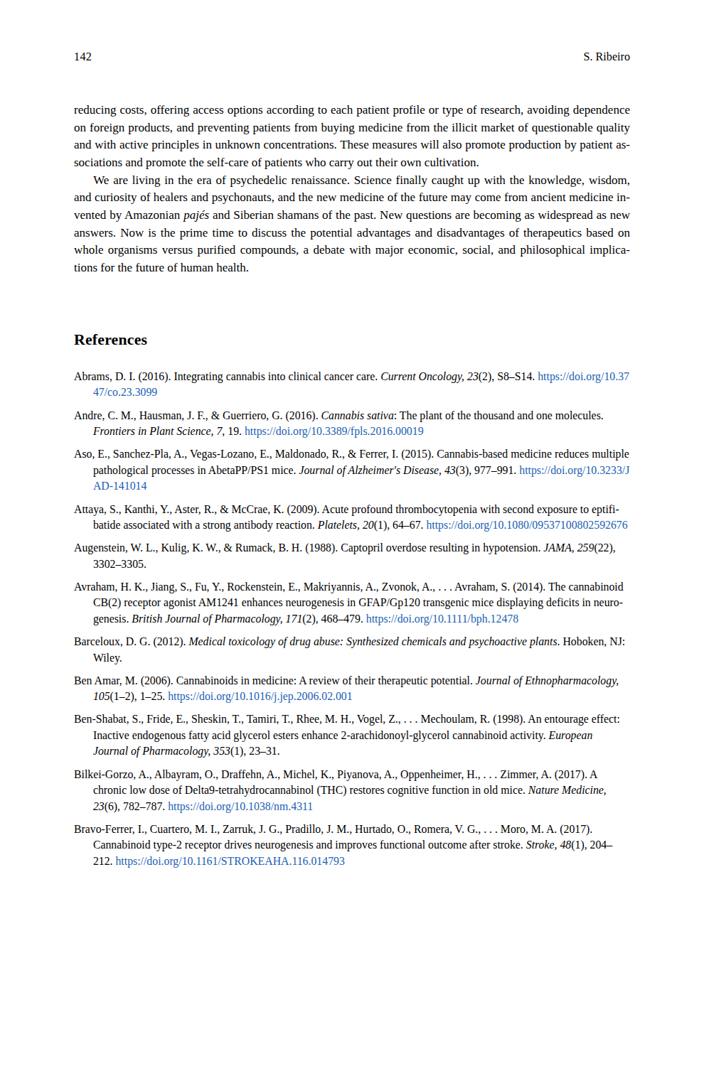142 S. Ribeiro
reducing costs, offering access options according to each patient profile or type of research, avoiding dependence on foreign products, and preventing patients from buying medicine from the illicit market of questionable quality and with active principles in unknown concentrations. These measures will also promote production by patient associations and promote the self-care of patients who carry out their own cultivation.
We are living in the era of psychedelic renaissance. Science finally caught up with the knowledge, wisdom, and curiosity of healers and psychonauts, and the new medicine of the future may come from ancient medicine invented by Amazonian pajés and Siberian shamans of the past. New questions are becoming as widespread as new answers. Now is the prime time to discuss the potential advantages and disadvantages of therapeutics based on whole organisms versus purified compounds, a debate with major economic, social, and philosophical implications for the future of human health.
References
Abrams, D. I. (2016). Integrating cannabis into clinical cancer care. Current Oncology, 23(2), S8–S14. https://doi.org/10.3747/co.23.3099
Andre, C. M., Hausman, J. F., & Guerriero, G. (2016). Cannabis sativa: The plant of the thousand and one molecules. Frontiers in Plant Science, 7, 19. https://doi.org/10.3389/fpls.2016.00019
Aso, E., Sanchez-Pla, A., Vegas-Lozano, E., Maldonado, R., & Ferrer, I. (2015). Cannabis-based medicine reduces multiple pathological processes in AbetaPP/PS1 mice. Journal of Alzheimer's Disease, 43(3), 977–991. https://doi.org/10.3233/JAD-141014
Attaya, S., Kanthi, Y., Aster, R., & McCrae, K. (2009). Acute profound thrombocytopenia with second exposure to eptifibatide associated with a strong antibody reaction. Platelets, 20(1), 64–67. https://doi.org/10.1080/09537100802592676
Augenstein, W. L., Kulig, K. W., & Rumack, B. H. (1988). Captopril overdose resulting in hypotension. JAMA, 259(22), 3302–3305.
Avraham, H. K., Jiang, S., Fu, Y., Rockenstein, E., Makriyannis, A., Zvonok, A., . . . Avraham, S. (2014). The cannabinoid CB(2) receptor agonist AM1241 enhances neurogenesis in GFAP/Gp120 transgenic mice displaying deficits in neurogenesis. British Journal of Pharmacology, 171(2), 468–479. https://doi.org/10.1111/bph.12478
Barceloux, D. G. (2012). Medical toxicology of drug abuse: Synthesized chemicals and psychoactive plants. Hoboken, NJ: Wiley.
Ben Amar, M. (2006). Cannabinoids in medicine: A review of their therapeutic potential. Journal of Ethnopharmacology, 105(1–2), 1–25. https://doi.org/10.1016/j.jep.2006.02.001
Ben-Shabat, S., Fride, E., Sheskin, T., Tamiri, T., Rhee, M. H., Vogel, Z., . . . Mechoulam, R. (1998). An entourage effect: Inactive endogenous fatty acid glycerol esters enhance 2-arachidonoyl-glycerol cannabinoid activity. European Journal of Pharmacology, 353(1), 23–31.
Bilkei-Gorzo, A., Albayram, O., Draffehn, A., Michel, K., Piyanova, A., Oppenheimer, H., . . . Zimmer, A. (2017). A chronic low dose of Delta9-tetrahydrocannabinol (THC) restores cognitive function in old mice. Nature Medicine, 23(6), 782–787. https://doi.org/10.1038/nm.4311
Bravo-Ferrer, I., Cuartero, M. I., Zarruk, J. G., Pradillo, J. M., Hurtado, O., Romera, V. G., . . . Moro, M. A. (2017). Cannabinoid type-2 receptor drives neurogenesis and improves functional outcome after stroke. Stroke, 48(1), 204–212. https://doi.org/10.1161/STROKEAHA.116.014793